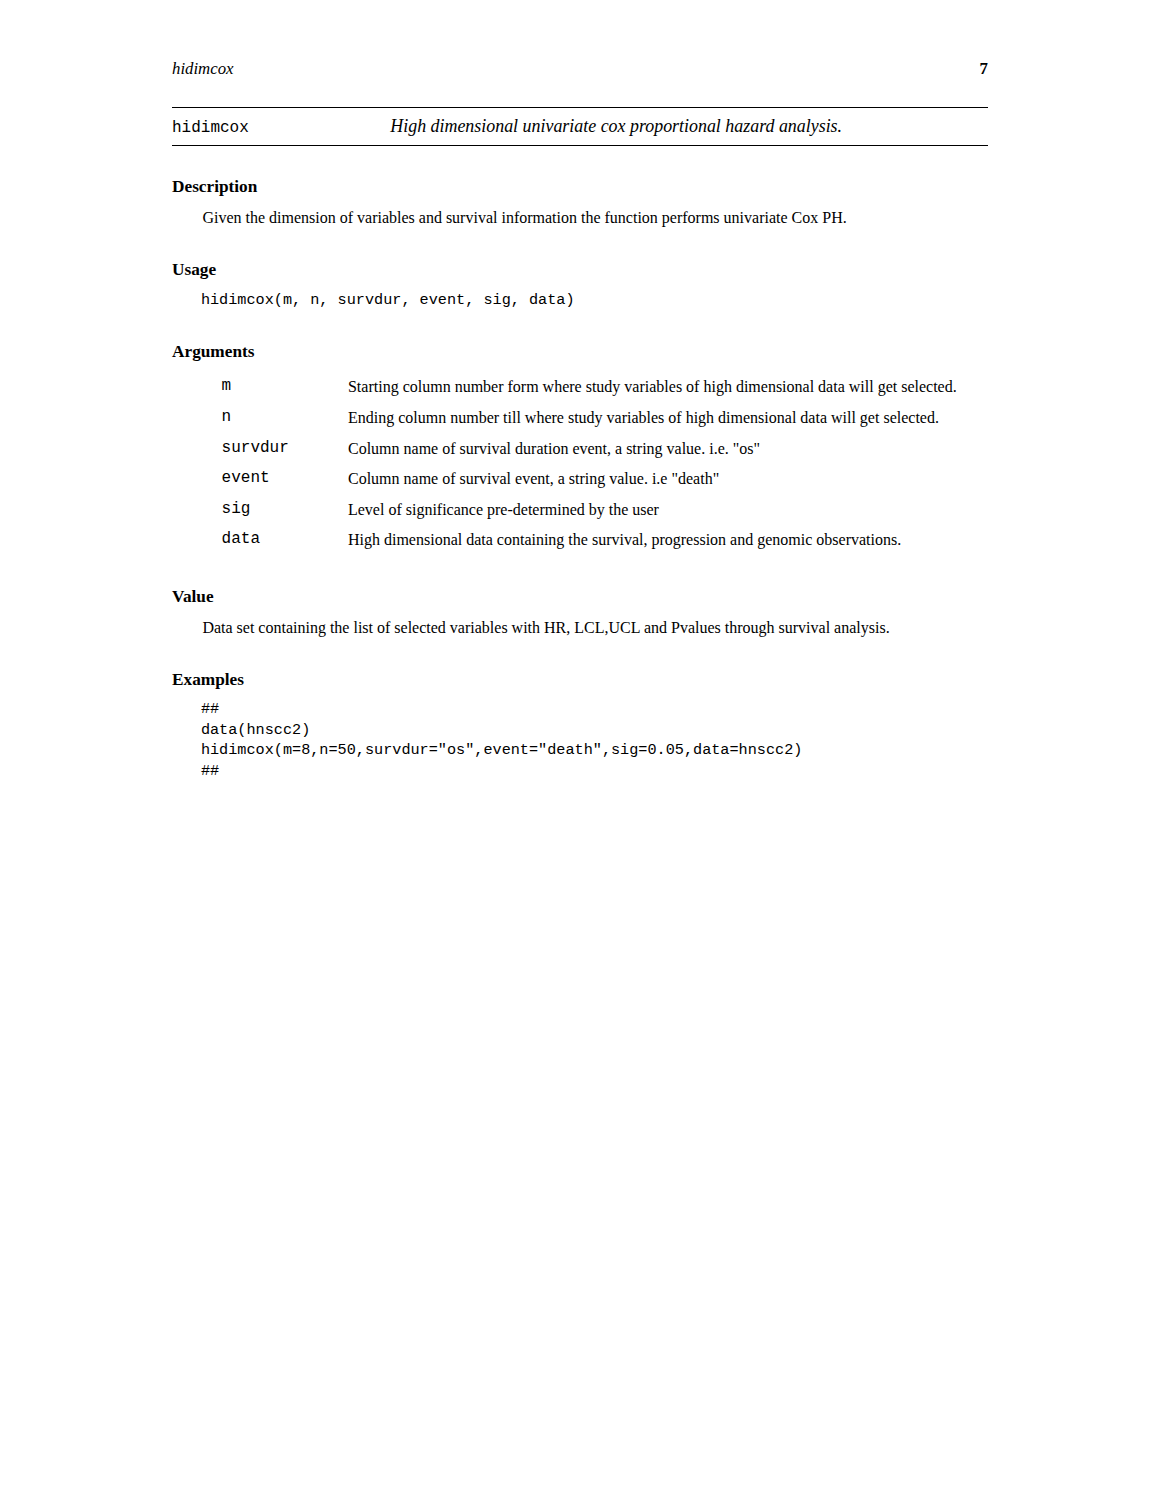hidimcox 7
hidimcox High dimensional univariate cox proportional hazard analysis.
Description
Given the dimension of variables and survival information the function performs univariate Cox PH.
Usage
hidimcox(m, n, survdur, event, sig, data)
Arguments
| m | Starting column number form where study variables of high dimensional data will get selected. |
| n | Ending column number till where study variables of high dimensional data will get selected. |
| survdur | Column name of survival duration event, a string value. i.e. "os" |
| event | Column name of survival event, a string value. i.e "death" |
| sig | Level of significance pre-determined by the user |
| data | High dimensional data containing the survival, progression and genomic observations. |
Value
Data set containing the list of selected variables with HR, LCL,UCL and Pvalues through survival analysis.
Examples
##
data(hnscc2)
hidimcox(m=8,n=50,survdur="os",event="death",sig=0.05,data=hnscc2)
##